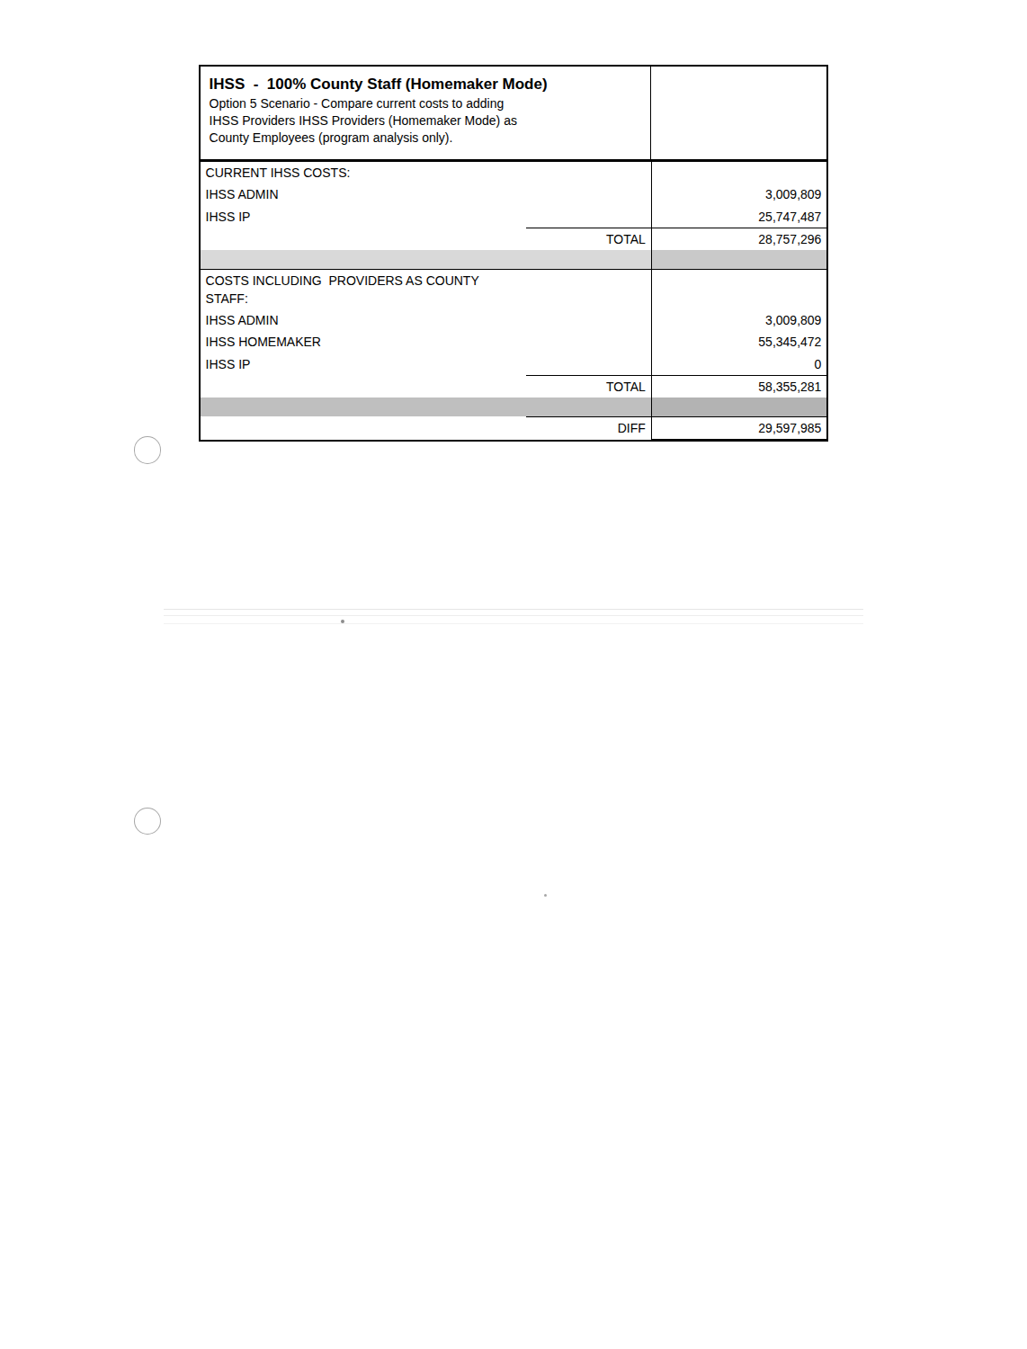IHSS - 100% County Staff (Homemaker Mode)
Option 5 Scenario - Compare current costs to adding
IHSS Providers IHSS Providers (Homemaker Mode) as
County Employees (program analysis only).
| CURRENT IHSS COSTS: | | |
| IHSS ADMIN | | 3,009,809 |
| IHSS IP | | 25,747,487 |
| | TOTAL | 28,757,296 |
| COSTS INCLUDING PROVIDERS AS COUNTY STAFF: | | |
| IHSS ADMIN | | 3,009,809 |
| IHSS HOMEMAKER | | 55,345,472 |
| IHSS IP | | 0 |
| | TOTAL | 58,355,281 |
| | DIFF | 29,597,985 |